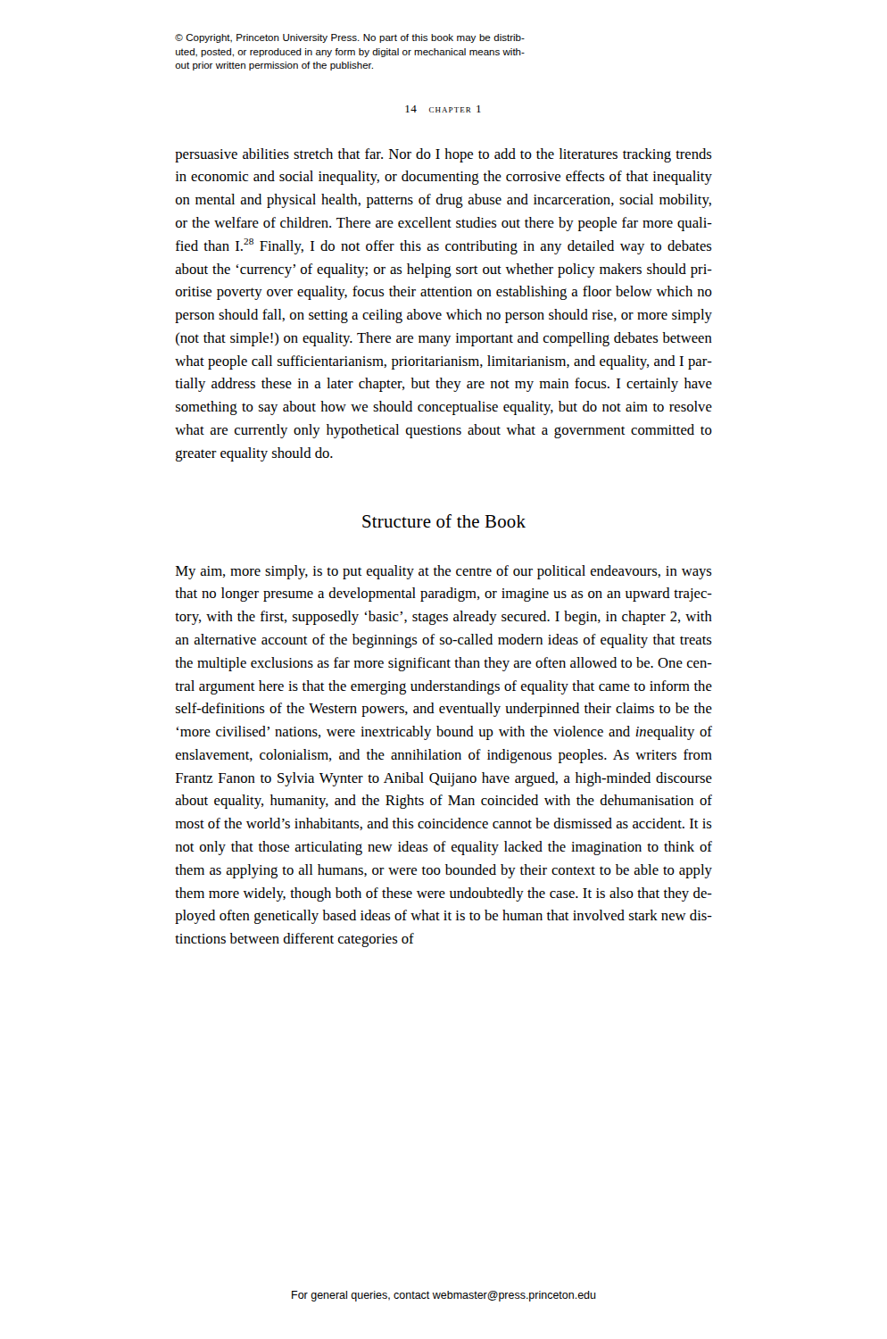© Copyright, Princeton University Press. No part of this book may be distributed, posted, or reproduced in any form by digital or mechanical means without prior written permission of the publisher.
14 chapter 1
persuasive abilities stretch that far. Nor do I hope to add to the literatures tracking trends in economic and social inequality, or documenting the corrosive effects of that inequality on mental and physical health, patterns of drug abuse and incarceration, social mobility, or the welfare of children. There are excellent studies out there by people far more qualified than I.28 Finally, I do not offer this as contributing in any detailed way to debates about the ‘currency’ of equality; or as helping sort out whether policy makers should prioritise poverty over equality, focus their attention on establishing a floor below which no person should fall, on setting a ceiling above which no person should rise, or more simply (not that simple!) on equality. There are many important and compelling debates between what people call sufficientarianism, prioritarianism, limitarianism, and equality, and I partially address these in a later chapter, but they are not my main focus. I certainly have something to say about how we should conceptualise equality, but do not aim to resolve what are currently only hypothetical questions about what a government committed to greater equality should do.
Structure of the Book
My aim, more simply, is to put equality at the centre of our political endeavours, in ways that no longer presume a developmental paradigm, or imagine us as on an upward trajectory, with the first, supposedly ‘basic’, stages already secured. I begin, in chapter 2, with an alternative account of the beginnings of so-called modern ideas of equality that treats the multiple exclusions as far more significant than they are often allowed to be. One central argument here is that the emerging understandings of equality that came to inform the self-definitions of the Western powers, and eventually underpinned their claims to be the ‘more civilised’ nations, were inextricably bound up with the violence and inequality of enslavement, colonialism, and the annihilation of indigenous peoples. As writers from Frantz Fanon to Sylvia Wynter to Anibal Quijano have argued, a high-minded discourse about equality, humanity, and the Rights of Man coincided with the dehumanisation of most of the world’s inhabitants, and this coincidence cannot be dismissed as accident. It is not only that those articulating new ideas of equality lacked the imagination to think of them as applying to all humans, or were too bounded by their context to be able to apply them more widely, though both of these were undoubtedly the case. It is also that they deployed often genetically based ideas of what it is to be human that involved stark new distinctions between different categories of
For general queries, contact webmaster@press.princeton.edu